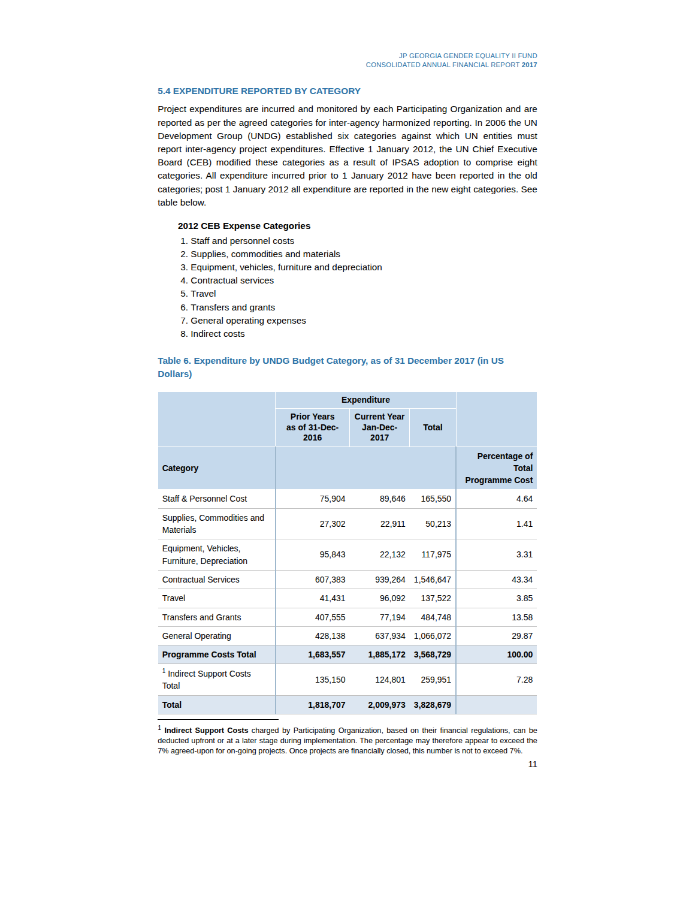JP GEORGIA GENDER EQUALITY II FUND
CONSOLIDATED ANNUAL FINANCIAL REPORT 2017
5.4 EXPENDITURE REPORTED BY CATEGORY
Project expenditures are incurred and monitored by each Participating Organization and are reported as per the agreed categories for inter-agency harmonized reporting. In 2006 the UN Development Group (UNDG) established six categories against which UN entities must report inter-agency project expenditures. Effective 1 January 2012, the UN Chief Executive Board (CEB) modified these categories as a result of IPSAS adoption to comprise eight categories. All expenditure incurred prior to 1 January 2012 have been reported in the old categories; post 1 January 2012 all expenditure are reported in the new eight categories. See table below.
2012 CEB Expense Categories
Staff and personnel costs
Supplies, commodities and materials
Equipment, vehicles, furniture and depreciation
Contractual services
Travel
Transfers and grants
General operating expenses
Indirect costs
Table 6. Expenditure by UNDG Budget Category, as of 31 December 2017 (in US Dollars)
| | Expenditure | |
| --- | --- | --- |
| Prior Years as of 31-Dec-2016 | Current Year Jan-Dec-2017 | Total |
| Category | | | | Percentage of Total Programme Cost |
| Staff & Personnel Cost | 75,904 | 89,646 | 165,550 | 4.64 |
| Supplies, Commodities and Materials | 27,302 | 22,911 | 50,213 | 1.41 |
| Equipment, Vehicles, Furniture, Depreciation | 95,843 | 22,132 | 117,975 | 3.31 |
| Contractual Services | 607,383 | 939,264 | 1,546,647 | 43.34 |
| Travel | 41,431 | 96,092 | 137,522 | 3.85 |
| Transfers and Grants | 407,555 | 77,194 | 484,748 | 13.58 |
| General Operating | 428,138 | 637,934 | 1,066,072 | 29.87 |
| Programme Costs Total | 1,683,557 | 1,885,172 | 3,568,729 | 100.00 |
| 1 Indirect Support Costs Total | 135,150 | 124,801 | 259,951 | 7.28 |
| Total | 1,818,707 | 2,009,973 | 3,828,679 | |
1 Indirect Support Costs charged by Participating Organization, based on their financial regulations, can be deducted upfront or at a later stage during implementation. The percentage may therefore appear to exceed the 7% agreed-upon for on-going projects. Once projects are financially closed, this number is not to exceed 7%.
11